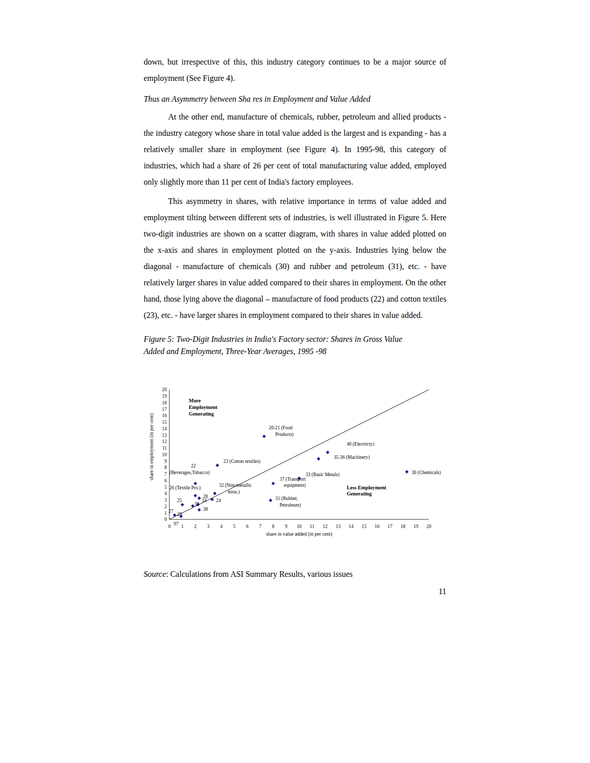down, but irrespective of this, this industry category continues to be a major source of employment (See Figure 4).
Thus an Asymmetry between Sha res in Employment and Value Added
At the other end, manufacture of chemicals, rubber, petroleum and allied products - the industry category whose share in total value added is the largest and is expanding - has a relatively smaller share in employment (see Figure 4). In 1995-98, this category of industries, which had a share of 26 per cent of total manufacturing value added, employed only slightly more than 11 per cent of India's factory employees.
This asymmetry in shares, with relative importance in terms of value added and employment tilting between different sets of industries, is well illustrated in Figure 5. Here two-digit industries are shown on a scatter diagram, with shares in value added plotted on the x-axis and shares in employment plotted on the y-axis. Industries lying below the diagonal - manufacture of chemicals (30) and rubber and petroleum (31), etc. - have relatively larger shares in value added compared to their shares in employment. On the other hand, those lying above the diagonal – manufacture of food products (22) and cotton textiles (23), etc. - have larger shares in employment compared to their shares in value added.
Figure 5: Two-Digit Industries in India's Factory sector: Shares in Gross Value
Added and Employment, Three-Year Averages, 1995 -98
20 19 18 17 16 15 14 13 12 11 10 9 8 7 6 5 4 3 2 1 0 0 1 2 3 4 5 6 7 8 9 10 11 12 13 14 15 16 17 18 19 20 share in employment (in per cent) share in value added (in per cent) More Employment Generating Less Employment Generating 20-21 (Food Products) 40 (Electricty) 35-36 (Machinery) 23 (Cotton textiles) 30 (Chemicals) 33 (Basic Metals) 22 (Beverages,Tobacco) 37 (Transport equipment) 32 (Non-metallic mins.) 26 (Textile Pro.) 28 24 31 (Rubber, Petroleum) 25 34 39 38 27 29 97
Source: Calculations from ASI Summary Results, various issues
11